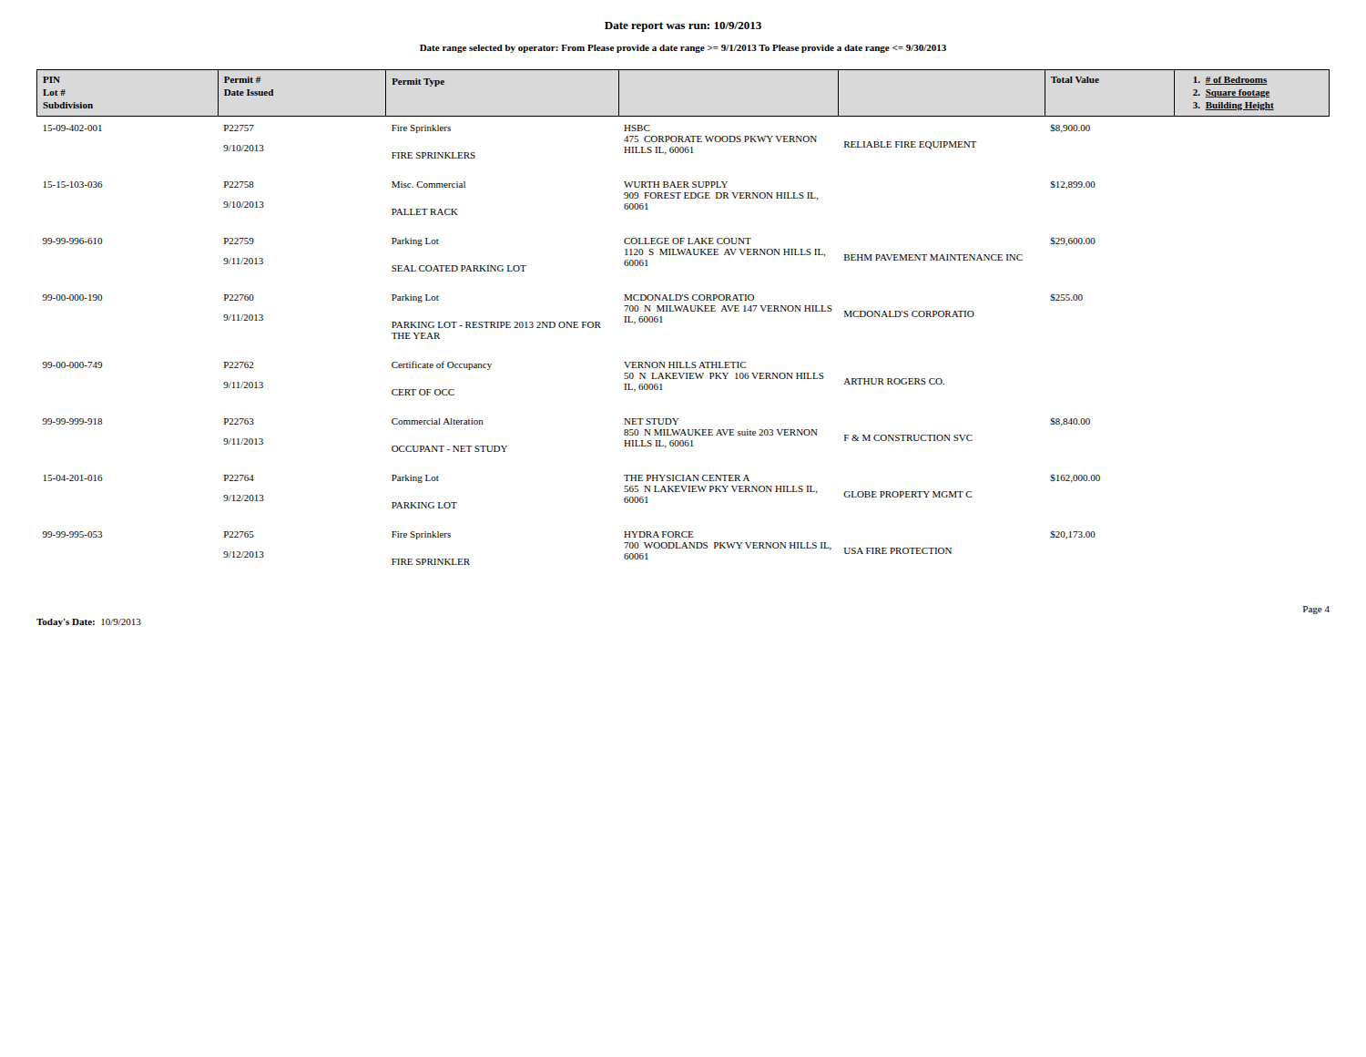Date report was run: 10/9/2013
Date range selected by operator: From Please provide a date range >= 9/1/2013 To Please provide a date range <= 9/30/2013
| PIN Lot # Subdivision | Permit # Date Issued | Permit Type | | | Total Value | 1. # of Bedrooms 2. Square footage 3. Building Height |
| --- | --- | --- | --- | --- | --- | --- |
| 15-09-402-001 | P22757 9/10/2013 | Fire Sprinklers FIRE SPRINKLERS | HSBC 475 CORPORATE WOODS PKWY VERNON HILLS IL, 60061 | RELIABLE FIRE EQUIPMENT | $8,900.00 | |
| 15-15-103-036 | P22758 9/10/2013 | Misc. Commercial PALLET RACK | WURTH BAER SUPPLY 909 FOREST EDGE DR VERNON HILLS IL, 60061 | | $12,899.00 | |
| 99-99-996-610 | P22759 9/11/2013 | Parking Lot SEAL COATED PARKING LOT | COLLEGE OF LAKE COUNT 1120 S MILWAUKEE AV VERNON HILLS IL, 60061 | BEHM PAVEMENT MAINTENANCE INC | $29,600.00 | |
| 99-00-000-190 | P22760 9/11/2013 | Parking Lot PARKING LOT - RESTRIPE 2013 2ND ONE FOR THE YEAR | MCDONALD'S CORPORATIO 700 N MILWAUKEE AVE 147 VERNON HILLS IL, 60061 | MCDONALD'S CORPORATIO | $255.00 | |
| 99-00-000-749 | P22762 9/11/2013 | Certificate of Occupancy CERT OF OCC | VERNON HILLS ATHLETIC 50 N LAKEVIEW PKY 106 VERNON HILLS IL, 60061 | ARTHUR ROGERS CO. | | |
| 99-99-999-918 | P22763 9/11/2013 | Commercial Alteration OCCUPANT - NET STUDY | NET STUDY 850 N MILWAUKEE AVE suite 203 VERNON HILLS IL, 60061 | F & M CONSTRUCTION SVC | $8,840.00 | |
| 15-04-201-016 | P22764 9/12/2013 | Parking Lot PARKING LOT | THE PHYSICIAN CENTER A 565 N LAKEVIEW PKY VERNON HILLS IL, 60061 | GLOBE PROPERTY MGMT C | $162,000.00 | |
| 99-99-995-053 | P22765 9/12/2013 | Fire Sprinklers FIRE SPRINKLER | HYDRA FORCE 700 WOODLANDS PKWY VERNON HILLS IL, 60061 | USA FIRE PROTECTION | $20,173.00 | |
Today's Date: 10/9/2013 Page 4